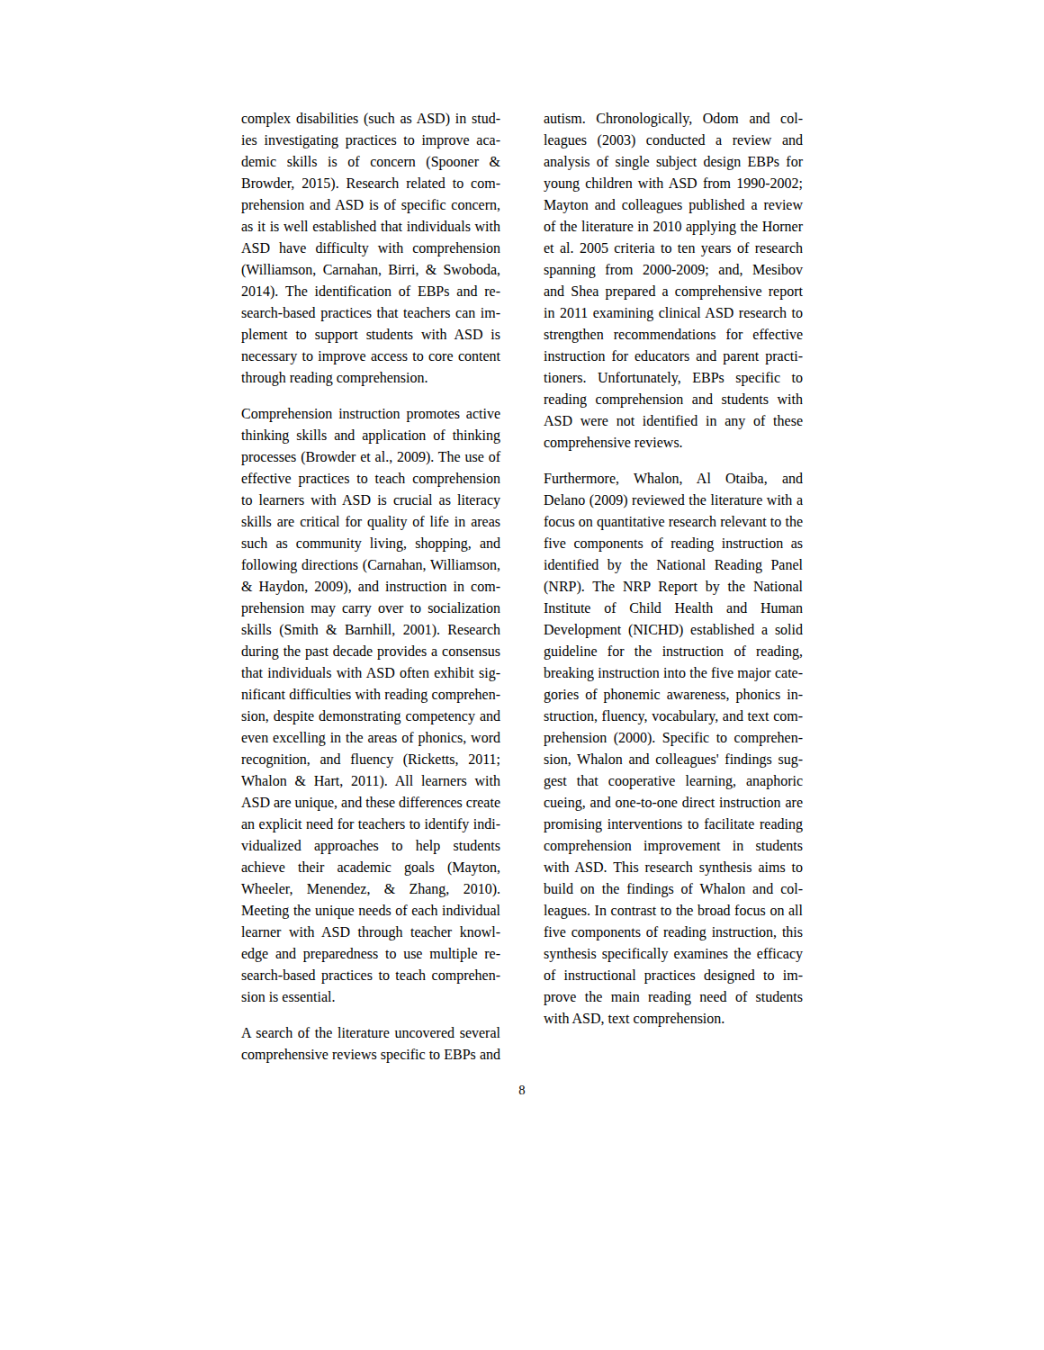complex disabilities (such as ASD) in studies investigating practices to improve academic skills is of concern (Spooner & Browder, 2015). Research related to comprehension and ASD is of specific concern, as it is well established that individuals with ASD have difficulty with comprehension (Williamson, Carnahan, Birri, & Swoboda, 2014). The identification of EBPs and research-based practices that teachers can implement to support students with ASD is necessary to improve access to core content through reading comprehension.
Comprehension instruction promotes active thinking skills and application of thinking processes (Browder et al., 2009). The use of effective practices to teach comprehension to learners with ASD is crucial as literacy skills are critical for quality of life in areas such as community living, shopping, and following directions (Carnahan, Williamson, & Haydon, 2009), and instruction in comprehension may carry over to socialization skills (Smith & Barnhill, 2001). Research during the past decade provides a consensus that individuals with ASD often exhibit significant difficulties with reading comprehension, despite demonstrating competency and even excelling in the areas of phonics, word recognition, and fluency (Ricketts, 2011; Whalon & Hart, 2011). All learners with ASD are unique, and these differences create an explicit need for teachers to identify individualized approaches to help students achieve their academic goals (Mayton, Wheeler, Menendez, & Zhang, 2010). Meeting the unique needs of each individual learner with ASD through teacher knowledge and preparedness to use multiple research-based practices to teach comprehension is essential.
A search of the literature uncovered several comprehensive reviews specific to EBPs and autism. Chronologically, Odom and colleagues (2003) conducted a review and analysis of single subject design EBPs for young children with ASD from 1990-2002; Mayton and colleagues published a review of the literature in 2010 applying the Horner et al. 2005 criteria to ten years of research spanning from 2000-2009; and, Mesibov and Shea prepared a comprehensive report in 2011 examining clinical ASD research to strengthen recommendations for effective instruction for educators and parent practitioners. Unfortunately, EBPs specific to reading comprehension and students with ASD were not identified in any of these comprehensive reviews.
Furthermore, Whalon, Al Otaiba, and Delano (2009) reviewed the literature with a focus on quantitative research relevant to the five components of reading instruction as identified by the National Reading Panel (NRP). The NRP Report by the National Institute of Child Health and Human Development (NICHD) established a solid guideline for the instruction of reading, breaking instruction into the five major categories of phonemic awareness, phonics instruction, fluency, vocabulary, and text comprehension (2000). Specific to comprehension, Whalon and colleagues' findings suggest that cooperative learning, anaphoric cueing, and one-to-one direct instruction are promising interventions to facilitate reading comprehension improvement in students with ASD. This research synthesis aims to build on the findings of Whalon and colleagues. In contrast to the broad focus on all five components of reading instruction, this synthesis specifically examines the efficacy of instructional practices designed to improve the main reading need of students with ASD, text comprehension.
8